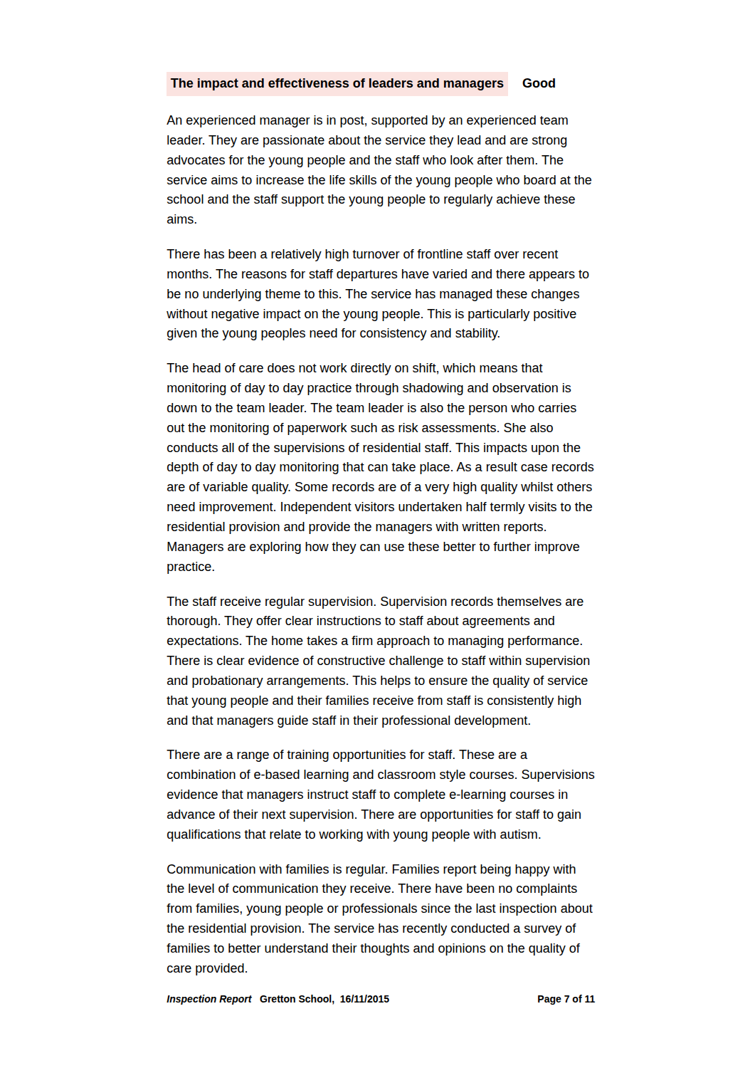The impact and effectiveness of leaders and managers Good
An experienced manager is in post, supported by an experienced team leader. They are passionate about the service they lead and are strong advocates for the young people and the staff who look after them. The service aims to increase the life skills of the young people who board at the school and the staff support the young people to regularly achieve these aims.
There has been a relatively high turnover of frontline staff over recent months. The reasons for staff departures have varied and there appears to be no underlying theme to this. The service has managed these changes without negative impact on the young people. This is particularly positive given the young peoples need for consistency and stability.
The head of care does not work directly on shift, which means that monitoring of day to day practice through shadowing and observation is down to the team leader. The team leader is also the person who carries out the monitoring of paperwork such as risk assessments. She also conducts all of the supervisions of residential staff. This impacts upon the depth of day to day monitoring that can take place. As a result case records are of variable quality. Some records are of a very high quality whilst others need improvement. Independent visitors undertaken half termly visits to the residential provision and provide the managers with written reports. Managers are exploring how they can use these better to further improve practice.
The staff receive regular supervision. Supervision records themselves are thorough. They offer clear instructions to staff about agreements and expectations. The home takes a firm approach to managing performance. There is clear evidence of constructive challenge to staff within supervision and probationary arrangements. This helps to ensure the quality of service that young people and their families receive from staff is consistently high and that managers guide staff in their professional development.
There are a range of training opportunities for staff. These are a combination of e-based learning and classroom style courses. Supervisions evidence that managers instruct staff to complete e-learning courses in advance of their next supervision. There are opportunities for staff to gain qualifications that relate to working with young people with autism.
Communication with families is regular. Families report being happy with the level of communication they receive. There have been no complaints from families, young people or professionals since the last inspection about the residential provision. The service has recently conducted a survey of families to better understand their thoughts and opinions on the quality of care provided.
Inspection Report Gretton School, 16/11/2015 Page 7 of 11